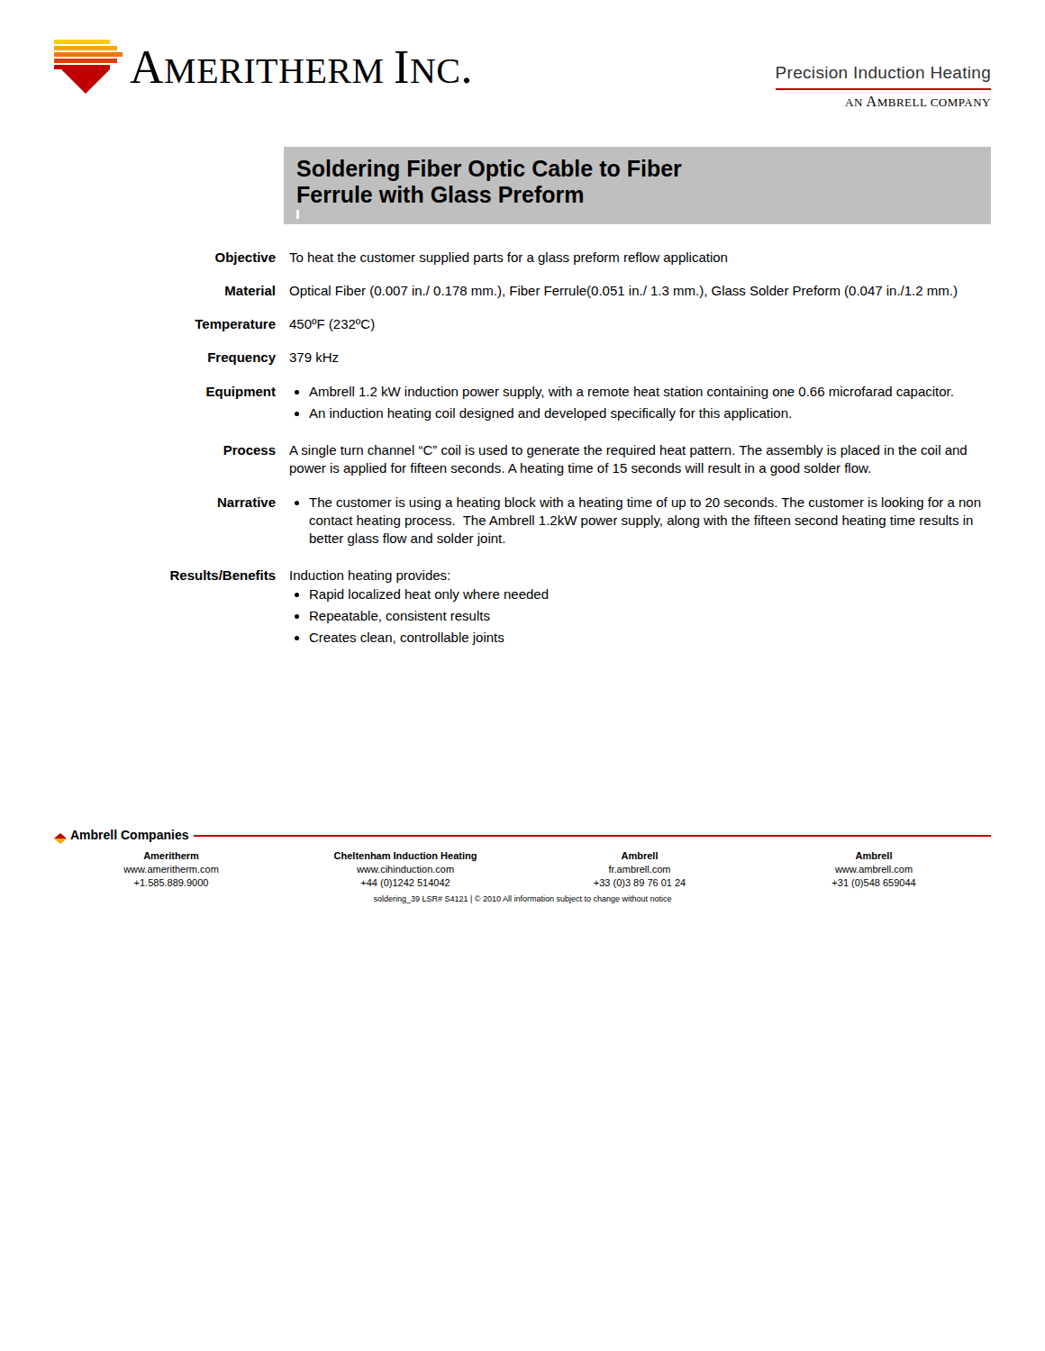AMERITHERM INC.
Precision Induction Heating
AN AMBRELL COMPANY
Soldering Fiber Optic Cable to Fiber
Ferrule with Glass Preform
| Objective | To heat the customer supplied parts for a glass preform reflow application |
| Material | Optical Fiber (0.007 in./ 0.178 mm.), Fiber Ferrule(0.051 in./ 1.3 mm.), Glass Solder Preform (0.047 in./1.2 mm.) |
| Temperature | 450ºF (232ºC) |
| Frequency | 379 kHz |
| Equipment | Ambrell 1.2 kW induction power supply, with a remote heat station containing one 0.66 microfarad capacitor. An induction heating coil designed and developed specifically for this application. |
| Process | A single turn channel “C” coil is used to generate the required heat pattern. The assembly is placed in the coil and power is applied for fifteen seconds. A heating time of 15 seconds will result in a good solder flow. |
| Narrative | The customer is using a heating block with a heating time of up to 20 seconds. The customer is looking for a non contact heating process. The Ambrell 1.2kW power supply, along with the fifteen second heating time results in better glass flow and solder joint. |
| Results/Benefits | Induction heating provides: Rapid localized heat only where needed Repeatable, consistent results Creates clean, controllable joints |
Ambrell Companies
Ameritherm www.ameritherm.com
+1.585.889.9000
Cheltenham Induction Heating www.cihinduction.com
+44 (0)1242 514042
Ambrell fr.ambrell.com
+33 (0)3 89 76 01 24
Ambrell www.ambrell.com
+31 (0)548 659044
soldering_39 LSR# S4121 | © 2010 All information subject to change without notice